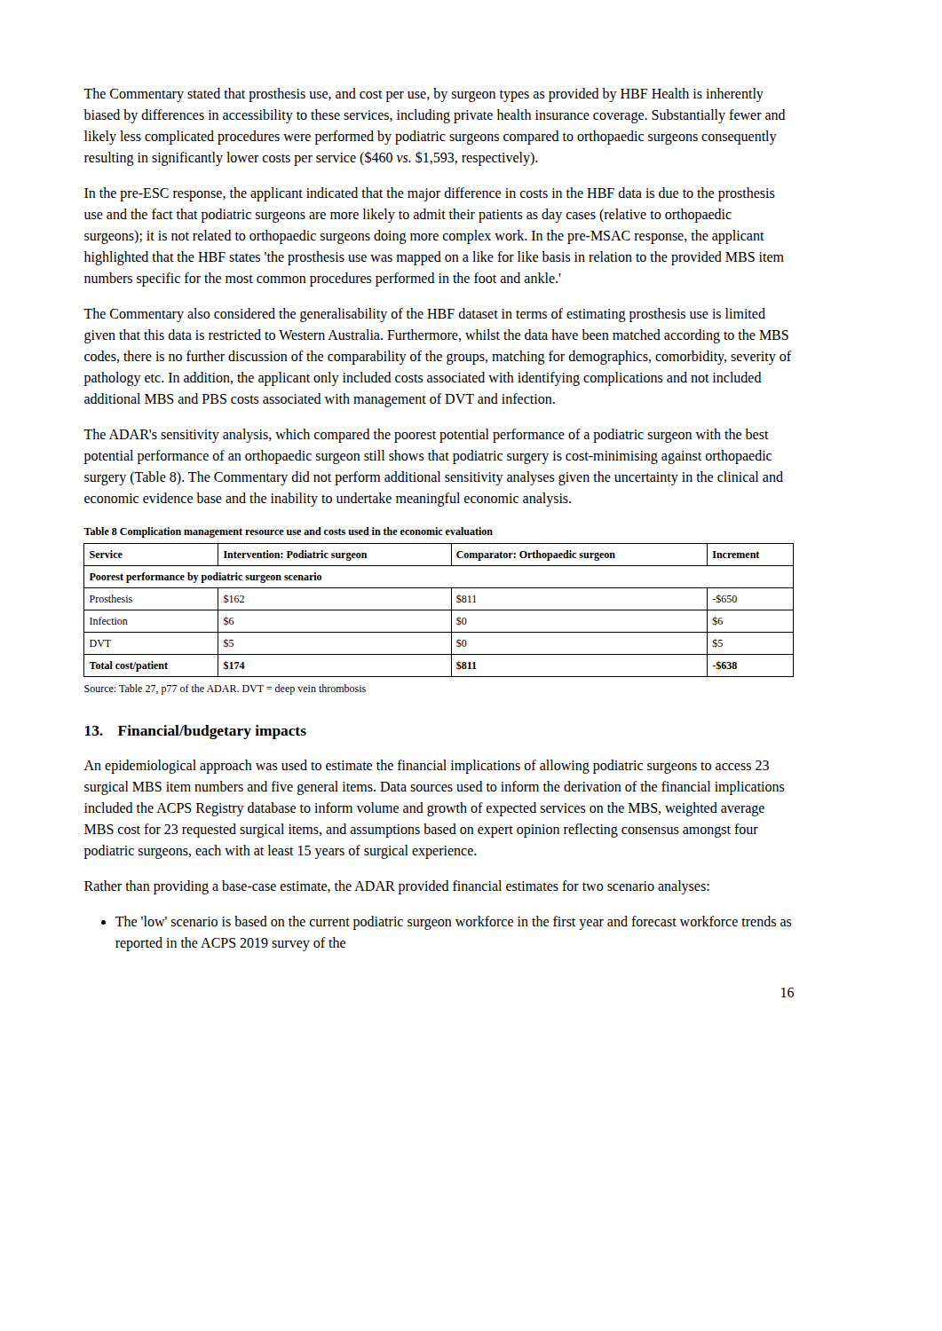The Commentary stated that prosthesis use, and cost per use, by surgeon types as provided by HBF Health is inherently biased by differences in accessibility to these services, including private health insurance coverage. Substantially fewer and likely less complicated procedures were performed by podiatric surgeons compared to orthopaedic surgeons consequently resulting in significantly lower costs per service ($460 vs. $1,593, respectively).
In the pre-ESC response, the applicant indicated that the major difference in costs in the HBF data is due to the prosthesis use and the fact that podiatric surgeons are more likely to admit their patients as day cases (relative to orthopaedic surgeons); it is not related to orthopaedic surgeons doing more complex work. In the pre-MSAC response, the applicant highlighted that the HBF states 'the prosthesis use was mapped on a like for like basis in relation to the provided MBS item numbers specific for the most common procedures performed in the foot and ankle.'
The Commentary also considered the generalisability of the HBF dataset in terms of estimating prosthesis use is limited given that this data is restricted to Western Australia. Furthermore, whilst the data have been matched according to the MBS codes, there is no further discussion of the comparability of the groups, matching for demographics, comorbidity, severity of pathology etc. In addition, the applicant only included costs associated with identifying complications and not included additional MBS and PBS costs associated with management of DVT and infection.
The ADAR's sensitivity analysis, which compared the poorest potential performance of a podiatric surgeon with the best potential performance of an orthopaedic surgeon still shows that podiatric surgery is cost-minimising against orthopaedic surgery (Table 8). The Commentary did not perform additional sensitivity analyses given the uncertainty in the clinical and economic evidence base and the inability to undertake meaningful economic analysis.
Table 8 Complication management resource use and costs used in the economic evaluation
| Service | Intervention: Podiatric surgeon | Comparator: Orthopaedic surgeon | Increment |
| --- | --- | --- | --- |
| Poorest performance by podiatric surgeon scenario |
| Prosthesis | $162 | $811 | -$650 |
| Infection | $6 | $0 | $6 |
| DVT | $5 | $0 | $5 |
| Total cost/patient | $174 | $811 | -$638 |
Source: Table 27, p77 of the ADAR. DVT = deep vein thrombosis
13. Financial/budgetary impacts
An epidemiological approach was used to estimate the financial implications of allowing podiatric surgeons to access 23 surgical MBS item numbers and five general items. Data sources used to inform the derivation of the financial implications included the ACPS Registry database to inform volume and growth of expected services on the MBS, weighted average MBS cost for 23 requested surgical items, and assumptions based on expert opinion reflecting consensus amongst four podiatric surgeons, each with at least 15 years of surgical experience.
Rather than providing a base-case estimate, the ADAR provided financial estimates for two scenario analyses:
The 'low' scenario is based on the current podiatric surgeon workforce in the first year and forecast workforce trends as reported in the ACPS 2019 survey of the
16